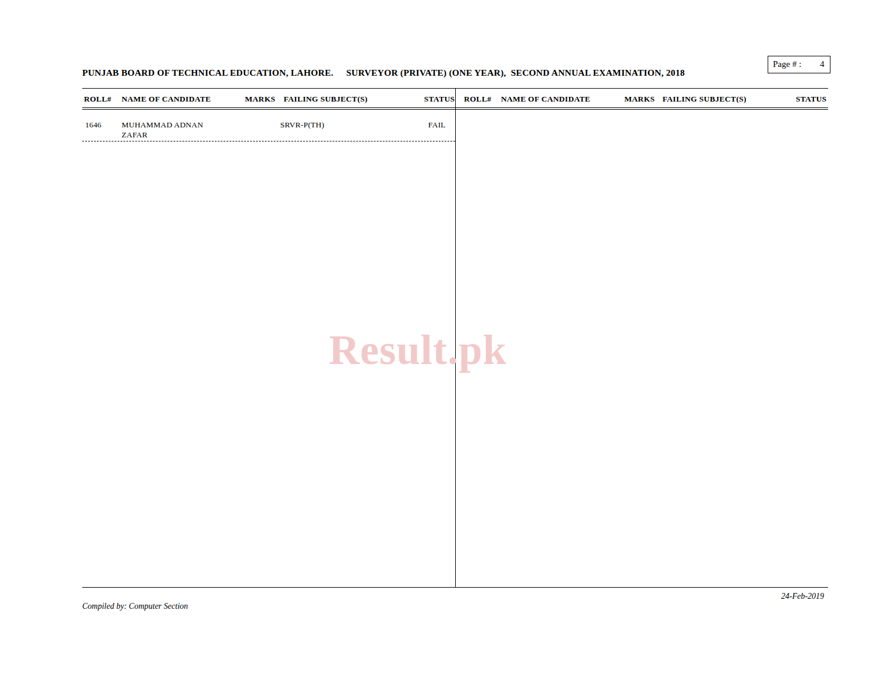Page # : 4
PUNJAB BOARD OF TECHNICAL EDUCATION, LAHORE. SURVEYOR (PRIVATE) (ONE YEAR), SECOND ANNUAL EXAMINATION, 2018
ROLL#
NAME OF CANDIDATE
MARKS
FAILING SUBJECT(S)
STATUS
ROLL#
NAME OF CANDIDATE
MARKS
FAILING SUBJECT(S)
STATUS
1646
MUHAMMAD ADNAN
ZAFAR
SRVR-P(TH)
FAIL
Result.pk
24-Feb-2019
Compiled by: Computer Section